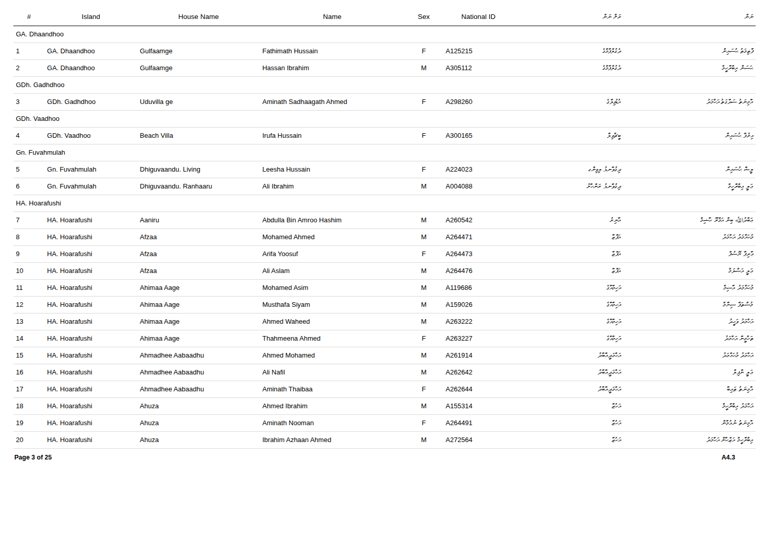| # | Island | House Name | Name | Sex | National ID | ރަށް ނަން | ނަން |
| --- | --- | --- | --- | --- | --- | --- | --- |
| GA. Dhaandhoo |
| 1 | GA. Dhaandhoo | Gulfaamge | Fathimath Hussain | F | A125215 | ދެގުލްފާމްގެ | ފާތިމަތު ޙުސައިން |
| 2 | GA. Dhaandhoo | Gulfaamge | Hassan Ibrahim | M | A305112 | ދެގުލްފާމްގެ | ޙަސަން އިބްރާހީމް |
| GDh. Gadhdhoo |
| 3 | GDh. Gadhdhoo | Uduvilla ge | Aminath Sadhaagath Ahmed | F | A298260 | އުޑުވިލާގެ | އާމިނަތު ސަދާގަތު އަޙްމަދު |
| GDh. Vaadhoo |
| 4 | GDh. Vaadhoo | Beach Villa | Irufa Hussain | F | A300165 | ބީޗްވިލާ | އިރުފާ ޙުސައިން |
| Gn. Fuvahmulah |
| 5 | Gn. Fuvahmulah | Dhiguvaandu. Living | Leesha Hussain | F | A224023 | ދިގުވާނޑު. ލިވިންގ | ލީޝާ ޙުސައިން |
| 6 | Gn. Fuvahmulah | Dhiguvaandu. Ranhaaru | Ali Ibrahim | M | A004088 | ދިގުވާނޑު. ރަންހާރު | ޢަލީ އިބްރާހީމް |
| HA. Hoarafushi |
| 7 | HA. Hoarafushi | Aaniru | Abdulla Bin Amroo Hashim | M | A260542 | އާނިރު | ޢަބްދުﷲ ބިން އަމްރޫ ހާޝިމް |
| 8 | HA. Hoarafushi | Afzaa | Mohamed Ahmed | M | A264471 | އަފްޒާ | މުޙައްމަދު އަޙްމަދު |
| 9 | HA. Hoarafushi | Afzaa | Arifa Yoosuf | F | A264473 | އަފްޒާ | ޢާރިފާ ޔޫސުފް |
| 10 | HA. Hoarafushi | Afzaa | Ali Aslam | M | A264476 | އަފްޒާ | ޢަލީ އަސްލަމް |
| 11 | HA. Hoarafushi | Ahimaa Aage | Mohamed Asim | M | A119686 | އަހިމާއާގެ | މުޙައްމަދު އާސިމް |
| 12 | HA. Hoarafushi | Ahimaa Aage | Musthafa Siyam | M | A159026 | އަހިމާއާގެ | މުސްތަފާ ސިޔާމް |
| 13 | HA. Hoarafushi | Ahimaa Aage | Ahmed Waheed | M | A263222 | އަހިމާއާގެ | އަޙްމަދު ވަޙީދު |
| 14 | HA. Hoarafushi | Ahimaa Aage | Thahmeena Ahmed | F | A263227 | އަހިމާއާގެ | ތަހްމީނާ އަޙްމަދު |
| 15 | HA. Hoarafushi | Ahmadhee Aabaadhu | Ahmed Mohamed | M | A261914 | އަޙްމަދީއާބާދު | އަޙްމަދު މުޙައްމަދު |
| 16 | HA. Hoarafushi | Ahmadhee Aabaadhu | Ali Nafil | M | A262642 | އަޙްމަދީއާބާދު | ޢަލީ ނާފިލް |
| 17 | HA. Hoarafushi | Ahmadhee Aabaadhu | Aminath Thaibaa | F | A262644 | އަޙްމަދީއާބާދު | އާމިނަތު ޠައިބާ |
| 18 | HA. Hoarafushi | Ahuza | Ahmed Ibrahim | M | A155314 | އަހުޒާ | އަޙްމަދު އިބްރާހީމް |
| 19 | HA. Hoarafushi | Ahuza | Aminath Nooman | F | A264491 | އަހުޒާ | އާމިނަތު ނުޢުމާން |
| 20 | HA. Hoarafushi | Ahuza | Ibrahim Azhaan Ahmed | M | A272564 | އަހުޒާ | އިބްރާހީމް އަޒްޙާން އަޙްމަދު |
Page 3 of 25 A4.3